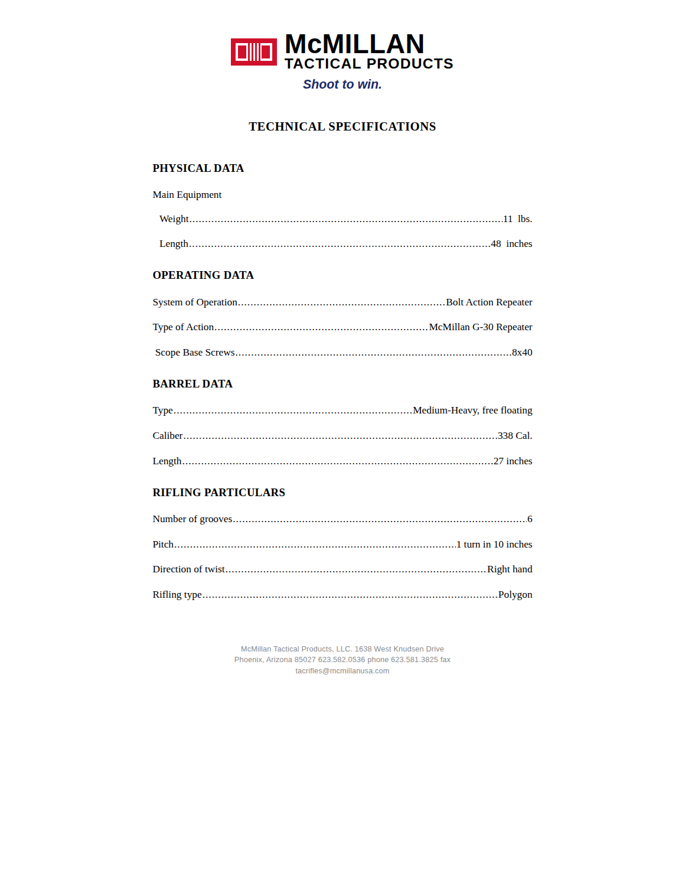McMILLAN
TACTICAL PRODUCTS
Shoot to win.
TECHNICAL SPECIFICATIONS
PHYSICAL DATA
Main Equipment
Weight ......................................................................................................... 11 lbs.
Length ................................................................................................... 48 inches
OPERATING DATA
System of Operation .................................................................. Bolt Action Repeater
Type of Action .................................................................... McMillan G-30 Repeater
Scope Base Screws .............................................................................................. 8x40
BARREL DATA
Type ............................................................................. Medium-Heavy, free floating
Caliber ....................................................................................................... .338 Cal.
Length .................................................................................................... 27 inches
RIFLING PARTICULARS
Number of grooves ................................................................................................. 6
Pitch ........................................................................................... 1 turn in 10 inches
Direction of twist ..................................................................................... Right hand
Rifling type ................................................................................................ Polygon
McMillan Tactical Products, LLC. 1638 West Knudsen Drive
Phoenix, Arizona 85027 623.582.0536 phone 623.581.3825 fax
tacrifles@mcmillanusa.com